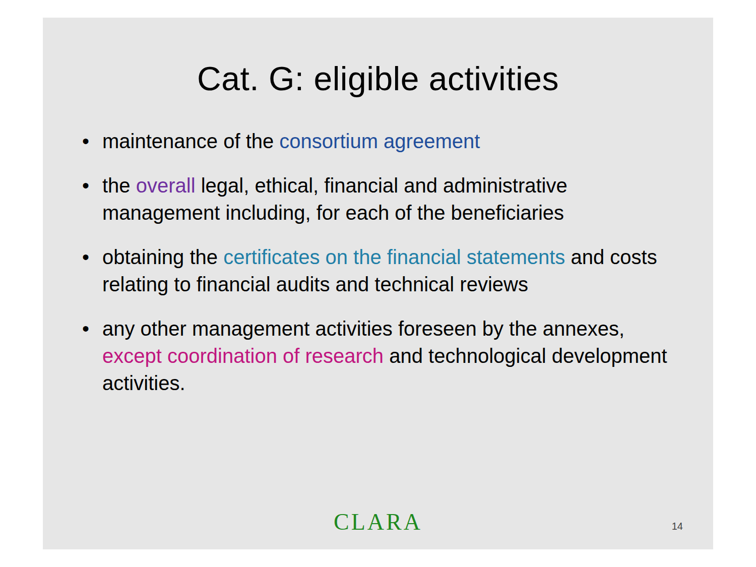Cat. G: eligible activities
maintenance of the consortium agreement
the overall legal, ethical, financial and administrative management including, for each of the beneficiaries
obtaining the certificates on the financial statements and costs relating to financial audits and technical reviews
any other management activities foreseen by the annexes, except coordination of research and technological development activities.
CLARA
14